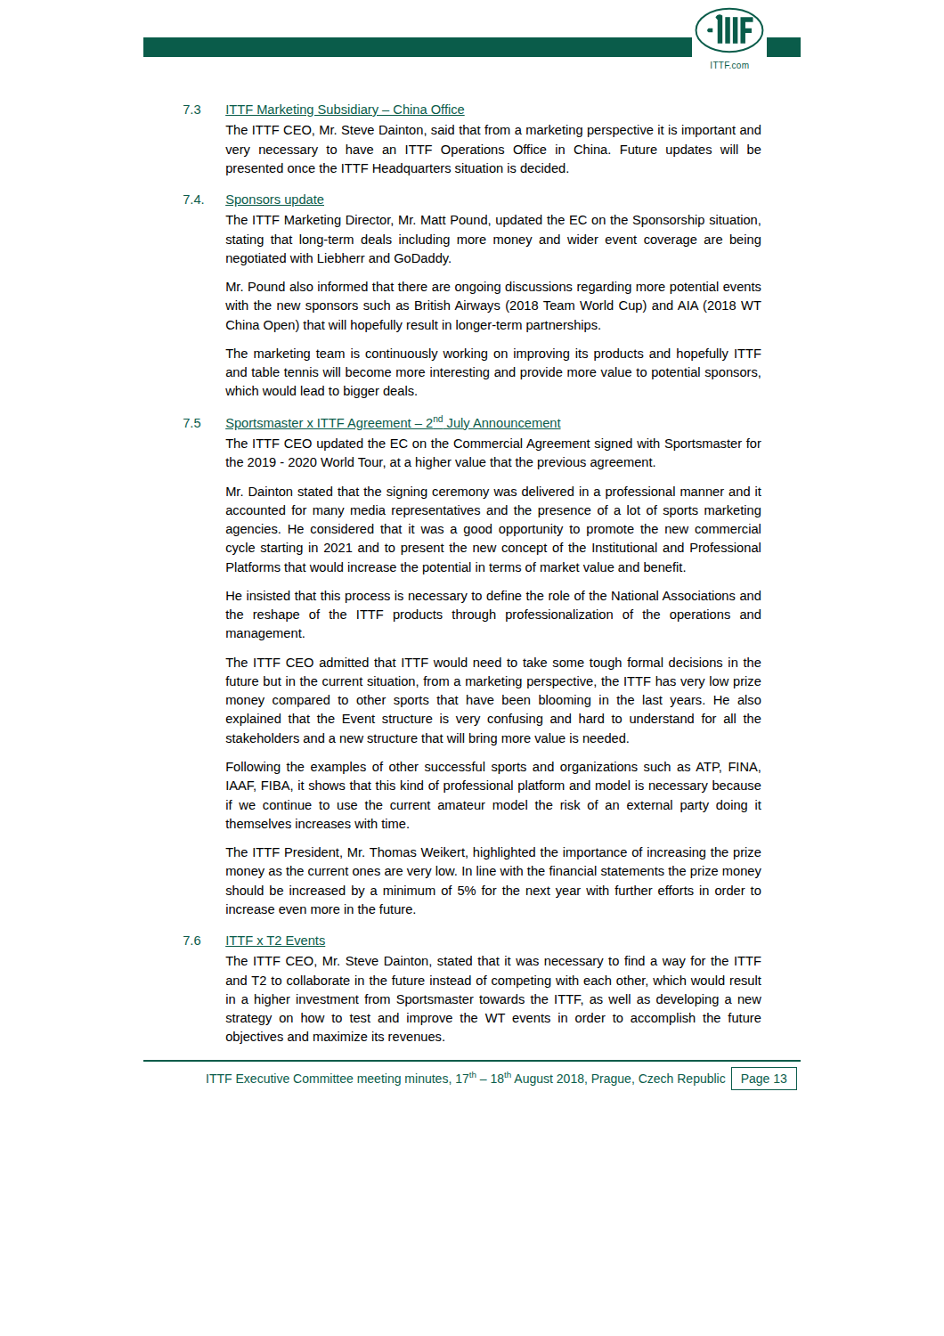ITTF.com
7.3 ITTF Marketing Subsidiary – China Office
The ITTF CEO, Mr. Steve Dainton, said that from a marketing perspective it is important and very necessary to have an ITTF Operations Office in China. Future updates will be presented once the ITTF Headquarters situation is decided.
7.4. Sponsors update
The ITTF Marketing Director, Mr. Matt Pound, updated the EC on the Sponsorship situation, stating that long-term deals including more money and wider event coverage are being negotiated with Liebherr and GoDaddy.
Mr. Pound also informed that there are ongoing discussions regarding more potential events with the new sponsors such as British Airways (2018 Team World Cup) and AIA (2018 WT China Open) that will hopefully result in longer-term partnerships.
The marketing team is continuously working on improving its products and hopefully ITTF and table tennis will become more interesting and provide more value to potential sponsors, which would lead to bigger deals.
7.5 Sportsmaster x ITTF Agreement – 2nd July Announcement
The ITTF CEO updated the EC on the Commercial Agreement signed with Sportsmaster for the 2019 - 2020 World Tour, at a higher value that the previous agreement.
Mr. Dainton stated that the signing ceremony was delivered in a professional manner and it accounted for many media representatives and the presence of a lot of sports marketing agencies. He considered that it was a good opportunity to promote the new commercial cycle starting in 2021 and to present the new concept of the Institutional and Professional Platforms that would increase the potential in terms of market value and benefit.
He insisted that this process is necessary to define the role of the National Associations and the reshape of the ITTF products through professionalization of the operations and management.
The ITTF CEO admitted that ITTF would need to take some tough formal decisions in the future but in the current situation, from a marketing perspective, the ITTF has very low prize money compared to other sports that have been blooming in the last years. He also explained that the Event structure is very confusing and hard to understand for all the stakeholders and a new structure that will bring more value is needed.
Following the examples of other successful sports and organizations such as ATP, FINA, IAAF, FIBA, it shows that this kind of professional platform and model is necessary because if we continue to use the current amateur model the risk of an external party doing it themselves increases with time.
The ITTF President, Mr. Thomas Weikert, highlighted the importance of increasing the prize money as the current ones are very low. In line with the financial statements the prize money should be increased by a minimum of 5% for the next year with further efforts in order to increase even more in the future.
7.6 ITTF x T2 Events
The ITTF CEO, Mr. Steve Dainton, stated that it was necessary to find a way for the ITTF and T2 to collaborate in the future instead of competing with each other, which would result in a higher investment from Sportsmaster towards the ITTF, as well as developing a new strategy on how to test and improve the WT events in order to accomplish the future objectives and maximize its revenues.
ITTF Executive Committee meeting minutes, 17th – 18th August 2018, Prague, Czech Republic
Page 13